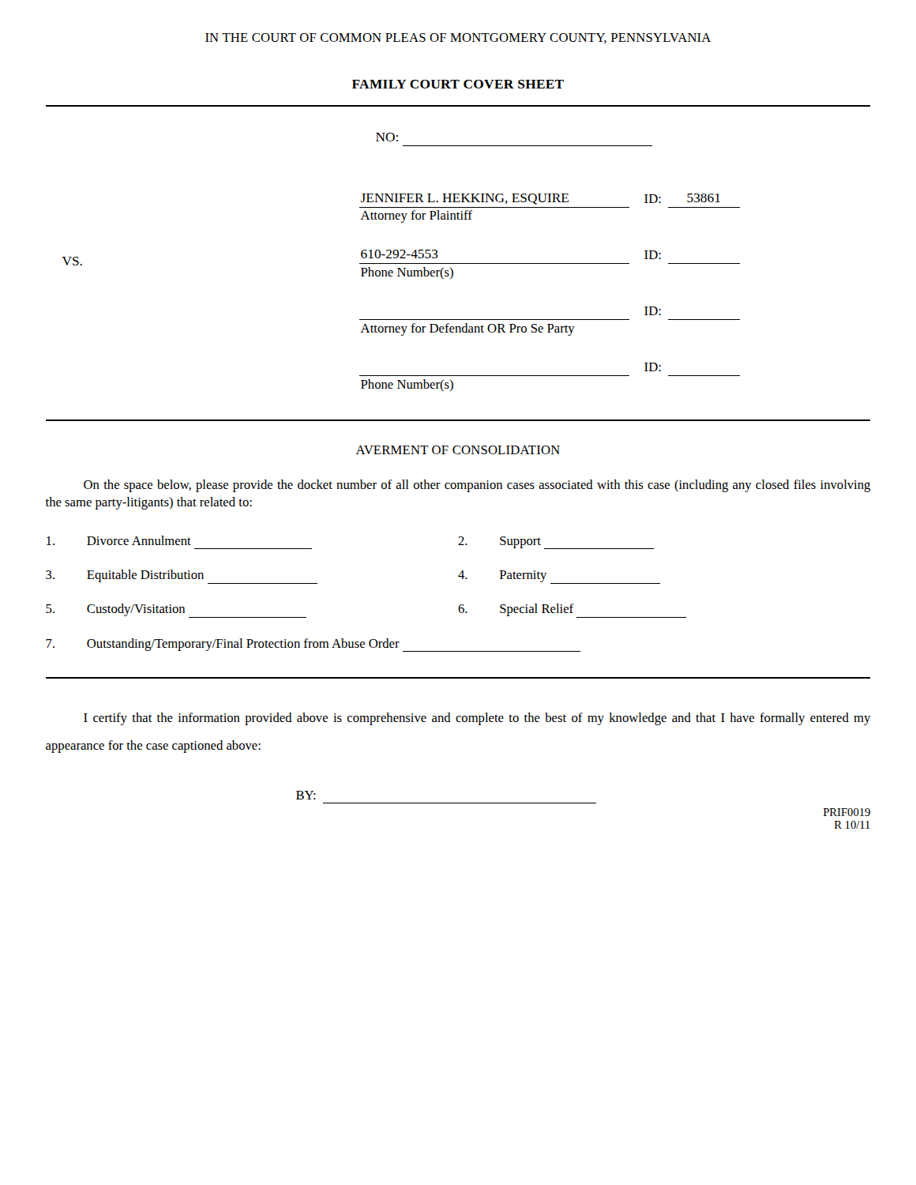IN THE COURT OF COMMON PLEAS OF MONTGOMERY COUNTY, PENNSYLVANIA
FAMILY COURT COVER SHEET
| | NO: |
| VS. | JENNIFER L. HEKKING, ESQUIRE ID: 53861 Attorney for Plaintiff 610-292-4553 ID: Phone Number(s) ID: Attorney for Defendant OR Pro Se Party ID: Phone Number(s) |
AVERMENT OF CONSOLIDATION
On the space below, please provide the docket number of all other companion cases associated with this case (including any closed files involving the same party-litigants) that related to:
| 1. | Divorce Annulment | 2. | Support |
| 3. | Equitable Distribution | 4. | Paternity |
| 5. | Custody/Visitation | 6. | Special Relief |
| 7. | Outstanding/Temporary/Final Protection from Abuse Order |
I certify that the information provided above is comprehensive and complete to the best of my knowledge and that I have formally entered my appearance for the case captioned above:
BY:
PRIF0019
R 10/11